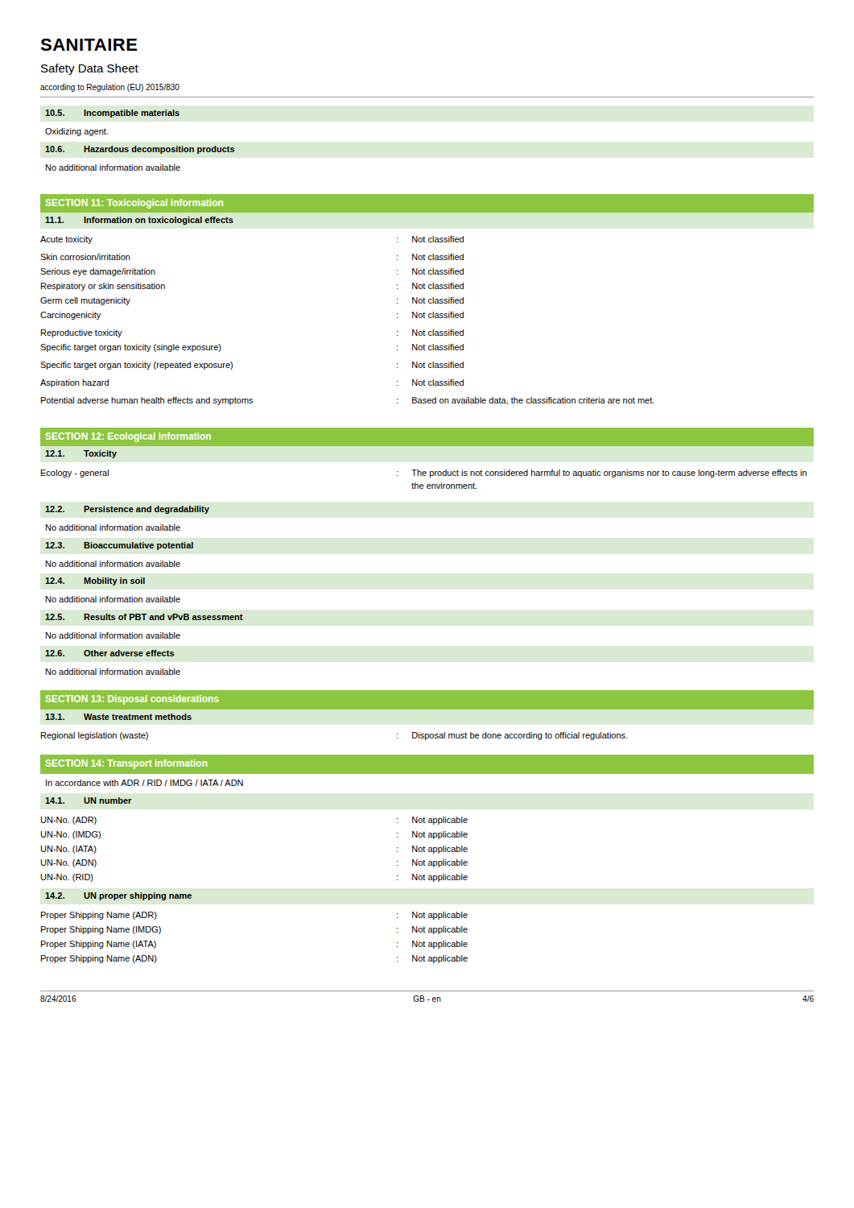SANITAIRE
Safety Data Sheet
according to Regulation (EU) 2015/830
10.5. Incompatible materials
Oxidizing agent.
10.6. Hazardous decomposition products
No additional information available
SECTION 11: Toxicological information
11.1. Information on toxicological effects
| Acute toxicity | : | Not classified |
| Skin corrosion/irritation | : | Not classified |
| Serious eye damage/irritation | : | Not classified |
| Respiratory or skin sensitisation | : | Not classified |
| Germ cell mutagenicity | : | Not classified |
| Carcinogenicity | : | Not classified |
| Reproductive toxicity | : | Not classified |
| Specific target organ toxicity (single exposure) | : | Not classified |
| Specific target organ toxicity (repeated exposure) | : | Not classified |
| Aspiration hazard | : | Not classified |
| Potential adverse human health effects and symptoms | : | Based on available data, the classification criteria are not met. |
SECTION 12: Ecological information
12.1. Toxicity
| Ecology - general | : | The product is not considered harmful to aquatic organisms nor to cause long-term adverse effects in the environment. |
12.2. Persistence and degradability
No additional information available
12.3. Bioaccumulative potential
No additional information available
12.4. Mobility in soil
No additional information available
12.5. Results of PBT and vPvB assessment
No additional information available
12.6. Other adverse effects
No additional information available
SECTION 13: Disposal considerations
13.1. Waste treatment methods
| Regional legislation (waste) | : | Disposal must be done according to official regulations. |
SECTION 14: Transport information
In accordance with ADR / RID / IMDG / IATA / ADN
14.1. UN number
| UN-No. (ADR) | : | Not applicable |
| UN-No. (IMDG) | : | Not applicable |
| UN-No. (IATA) | : | Not applicable |
| UN-No. (ADN) | : | Not applicable |
| UN-No. (RID) | : | Not applicable |
14.2. UN proper shipping name
| Proper Shipping Name (ADR) | : | Not applicable |
| Proper Shipping Name (IMDG) | : | Not applicable |
| Proper Shipping Name (IATA) | : | Not applicable |
| Proper Shipping Name (ADN) | : | Not applicable |
8/24/2016
GB - en
4/6